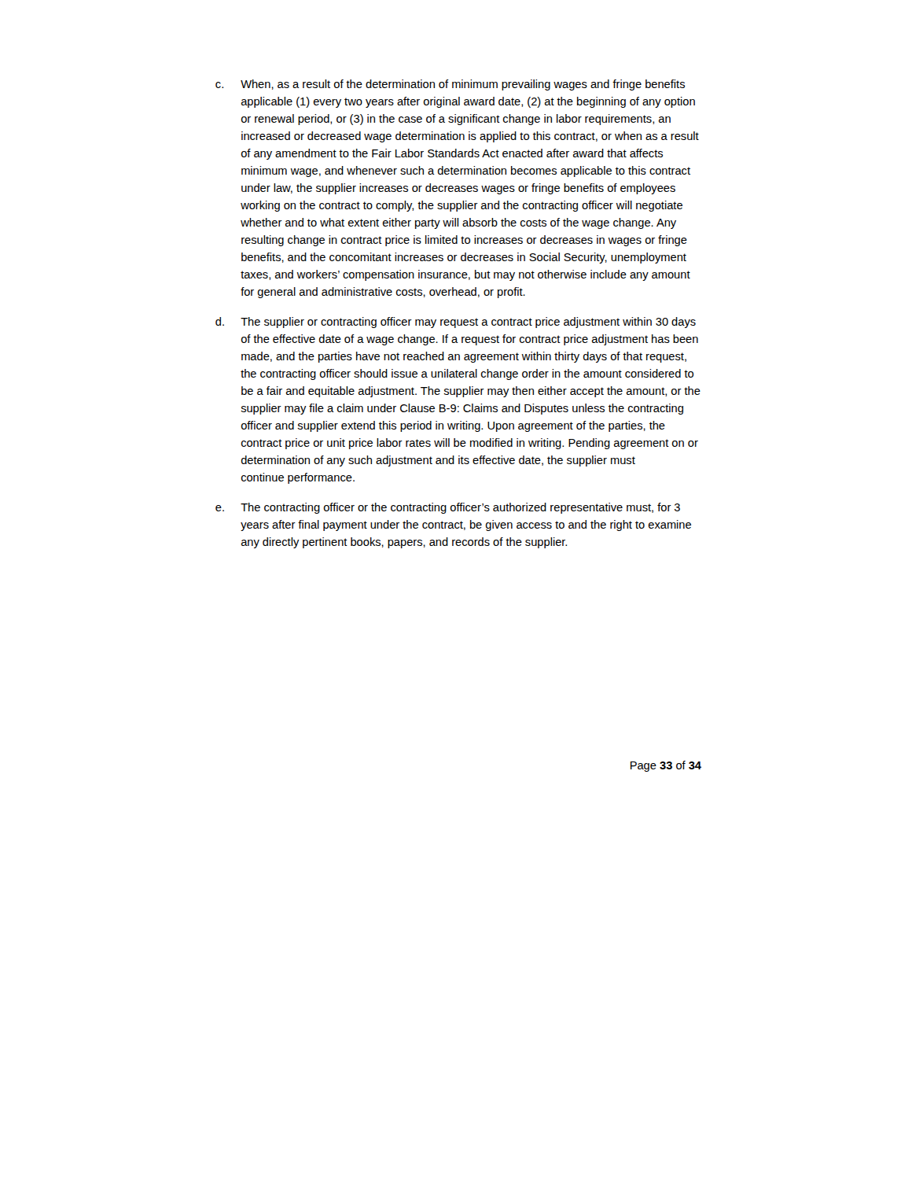c. When, as a result of the determination of minimum prevailing wages and fringe benefits applicable (1) every two years after original award date, (2) at the beginning of any option or renewal period, or (3) in the case of a significant change in labor requirements, an increased or decreased wage determination is applied to this contract, or when as a result of any amendment to the Fair Labor Standards Act enacted after award that affects minimum wage, and whenever such a determination becomes applicable to this contract under law, the supplier increases or decreases wages or fringe benefits of employees working on the contract to comply, the supplier and the contracting officer will negotiate whether and to what extent either party will absorb the costs of the wage change. Any resulting change in contract price is limited to increases or decreases in wages or fringe benefits, and the concomitant increases or decreases in Social Security, unemployment taxes, and workers’ compensation insurance, but may not otherwise include any amount for general and administrative costs, overhead, or profit.
d. The supplier or contracting officer may request a contract price adjustment within 30 days of the effective date of a wage change. If a request for contract price adjustment has been made, and the parties have not reached an agreement within thirty days of that request, the contracting officer should issue a unilateral change order in the amount considered to be a fair and equitable adjustment. The supplier may then either accept the amount, or the supplier may file a claim under Clause B-9: Claims and Disputes unless the contracting officer and supplier extend this period in writing. Upon agreement of the parties, the contract price or unit price labor rates will be modified in writing. Pending agreement on or determination of any such adjustment and its effective date, the supplier must continue performance.
e. The contracting officer or the contracting officer’s authorized representative must, for 3 years after final payment under the contract, be given access to and the right to examine any directly pertinent books, papers, and records of the supplier.
Page 33 of 34